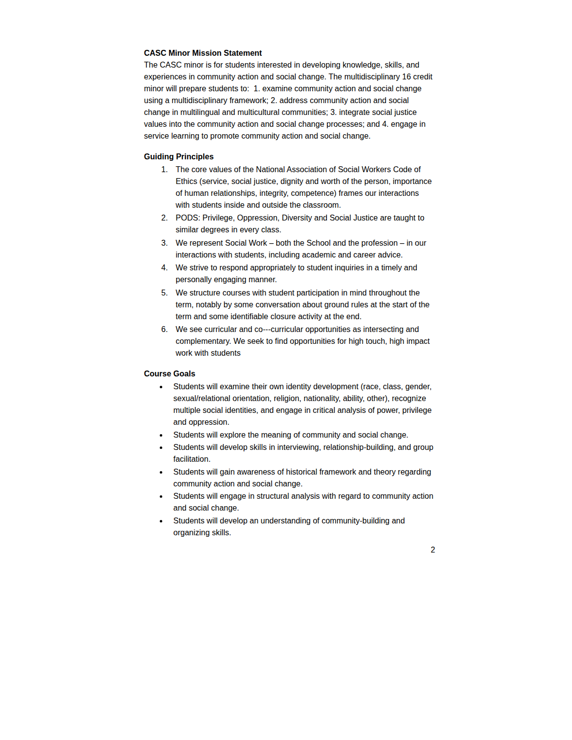CASC Minor Mission Statement
The CASC minor is for students interested in developing knowledge, skills, and experiences in community action and social change. The multidisciplinary 16 credit minor will prepare students to: 1. examine community action and social change using a multidisciplinary framework; 2. address community action and social change in multilingual and multicultural communities; 3. integrate social justice values into the community action and social change processes; and 4. engage in service learning to promote community action and social change.
Guiding Principles
The core values of the National Association of Social Workers Code of Ethics (service, social justice, dignity and worth of the person, importance of human relationships, integrity, competence) frames our interactions with students inside and outside the classroom.
PODS: Privilege, Oppression, Diversity and Social Justice are taught to similar degrees in every class.
We represent Social Work – both the School and the profession – in our interactions with students, including academic and career advice.
We strive to respond appropriately to student inquiries in a timely and personally engaging manner.
We structure courses with student participation in mind throughout the term, notably by some conversation about ground rules at the start of the term and some identifiable closure activity at the end.
We see curricular and co---curricular opportunities as intersecting and complementary. We seek to find opportunities for high touch, high impact work with students
Course Goals
Students will examine their own identity development (race, class, gender, sexual/relational orientation, religion, nationality, ability, other), recognize multiple social identities, and engage in critical analysis of power, privilege and oppression.
Students will explore the meaning of community and social change.
Students will develop skills in interviewing, relationship-building, and group facilitation.
Students will gain awareness of historical framework and theory regarding community action and social change.
Students will engage in structural analysis with regard to community action and social change.
Students will develop an understanding of community-building and organizing skills.
2